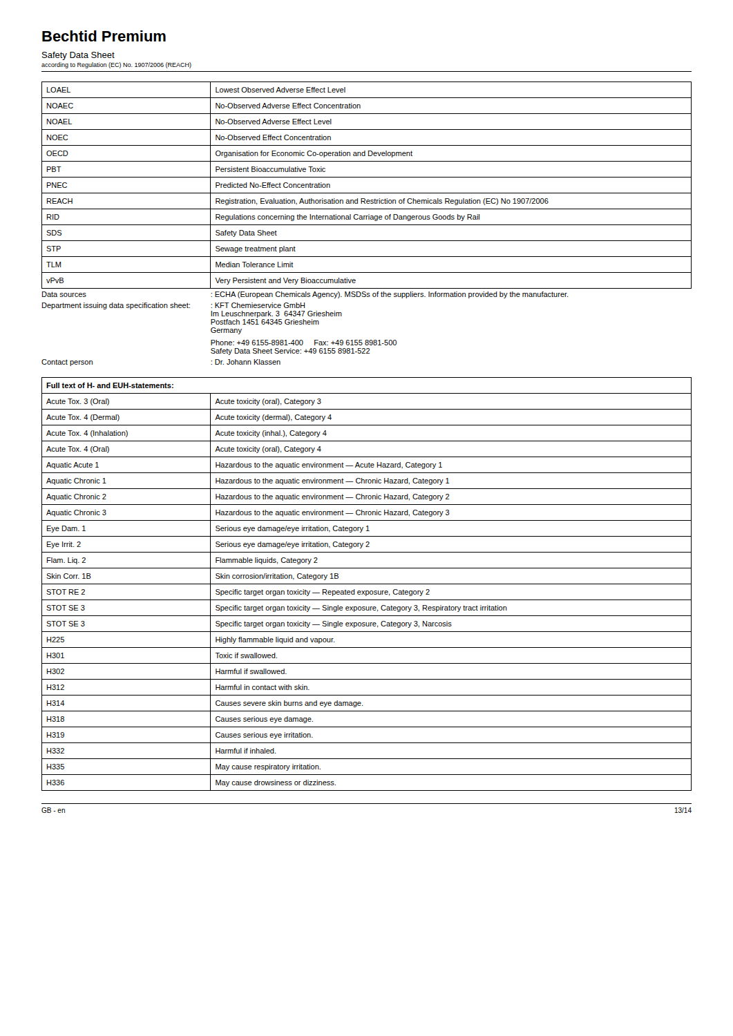Bechtid Premium
Safety Data Sheet
according to Regulation (EC) No. 1907/2006 (REACH)
| LOAEL | Lowest Observed Adverse Effect Level |
| NOAEC | No-Observed Adverse Effect Concentration |
| NOAEL | No-Observed Adverse Effect Level |
| NOEC | No-Observed Effect Concentration |
| OECD | Organisation for Economic Co-operation and Development |
| PBT | Persistent Bioaccumulative Toxic |
| PNEC | Predicted No-Effect Concentration |
| REACH | Registration, Evaluation, Authorisation and Restriction of Chemicals Regulation (EC) No 1907/2006 |
| RID | Regulations concerning the International Carriage of Dangerous Goods by Rail |
| SDS | Safety Data Sheet |
| STP | Sewage treatment plant |
| TLM | Median Tolerance Limit |
| vPvB | Very Persistent and Very Bioaccumulative |
| Data sources | : ECHA (European Chemicals Agency). MSDSs of the suppliers. Information provided by the manufacturer. |
| Department issuing data specification sheet: | : KFT Chemieservice GmbH Im Leuschnerpark. 3 64347 Griesheim Postfach 1451 64345 Griesheim Germany Phone: +49 6155-8981-400 Fax: +49 6155 8981-500 Safety Data Sheet Service: +49 6155 8981-522 |
| Contact person | : Dr. Johann Klassen |
| Full text of H- and EUH-statements: |
| --- |
| Acute Tox. 3 (Oral) | Acute toxicity (oral), Category 3 |
| Acute Tox. 4 (Dermal) | Acute toxicity (dermal), Category 4 |
| Acute Tox. 4 (Inhalation) | Acute toxicity (inhal.), Category 4 |
| Acute Tox. 4 (Oral) | Acute toxicity (oral), Category 4 |
| Aquatic Acute 1 | Hazardous to the aquatic environment — Acute Hazard, Category 1 |
| Aquatic Chronic 1 | Hazardous to the aquatic environment — Chronic Hazard, Category 1 |
| Aquatic Chronic 2 | Hazardous to the aquatic environment — Chronic Hazard, Category 2 |
| Aquatic Chronic 3 | Hazardous to the aquatic environment — Chronic Hazard, Category 3 |
| Eye Dam. 1 | Serious eye damage/eye irritation, Category 1 |
| Eye Irrit. 2 | Serious eye damage/eye irritation, Category 2 |
| Flam. Liq. 2 | Flammable liquids, Category 2 |
| Skin Corr. 1B | Skin corrosion/irritation, Category 1B |
| STOT RE 2 | Specific target organ toxicity — Repeated exposure, Category 2 |
| STOT SE 3 | Specific target organ toxicity — Single exposure, Category 3, Respiratory tract irritation |
| STOT SE 3 | Specific target organ toxicity — Single exposure, Category 3, Narcosis |
| H225 | Highly flammable liquid and vapour. |
| H301 | Toxic if swallowed. |
| H302 | Harmful if swallowed. |
| H312 | Harmful in contact with skin. |
| H314 | Causes severe skin burns and eye damage. |
| H318 | Causes serious eye damage. |
| H319 | Causes serious eye irritation. |
| H332 | Harmful if inhaled. |
| H335 | May cause respiratory irritation. |
| H336 | May cause drowsiness or dizziness. |
GB - en 13/14